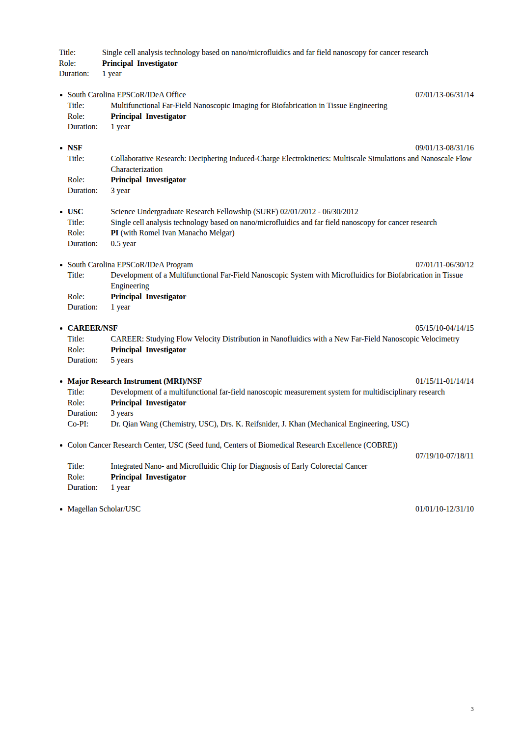Title: Single cell analysis technology based on nano/microfluidics and far field nanoscopy for cancer research
Role: Principal Investigator
Duration: 1 year
South Carolina EPSCoR/IDeA Office 07/01/13-06/31/14
Title: Multifunctional Far-Field Nanoscopic Imaging for Biofabrication in Tissue Engineering
Role: Principal Investigator
Duration: 1 year
NSF 09/01/13-08/31/16
Title: Collaborative Research: Deciphering Induced-Charge Electrokinetics: Multiscale Simulations and Nanoscale Flow Characterization
Role: Principal Investigator
Duration: 3 year
USC Science Undergraduate Research Fellowship (SURF) 02/01/2012 - 06/30/2012
Title: Single cell analysis technology based on nano/microfluidics and far field nanoscopy for cancer research
Role: PI (with Romel Ivan Manacho Melgar)
Duration: 0.5 year
South Carolina EPSCoR/IDeA Program 07/01/11-06/30/12
Title: Development of a Multifunctional Far-Field Nanoscopic System with Microfluidics for Biofabrication in Tissue Engineering
Role: Principal Investigator
Duration: 1 year
CAREER/NSF 05/15/10-04/14/15
Title: CAREER: Studying Flow Velocity Distribution in Nanofluidics with a New Far-Field Nanoscopic Velocimetry
Role: Principal Investigator
Duration: 5 years
Major Research Instrument (MRI)/NSF 01/15/11-01/14/14
Title: Development of a multifunctional far-field nanoscopic measurement system for multidisciplinary research
Role: Principal Investigator
Duration: 3 years
Co-PI: Dr. Qian Wang (Chemistry, USC), Drs. K. Reifsnider, J. Khan (Mechanical Engineering, USC)
Colon Cancer Research Center, USC (Seed fund, Centers of Biomedical Research Excellence (COBRE))
07/19/10-07/18/11
Title: Integrated Nano- and Microfluidic Chip for Diagnosis of Early Colorectal Cancer
Role: Principal Investigator
Duration: 1 year
Magellan Scholar/USC 01/01/10-12/31/10
3